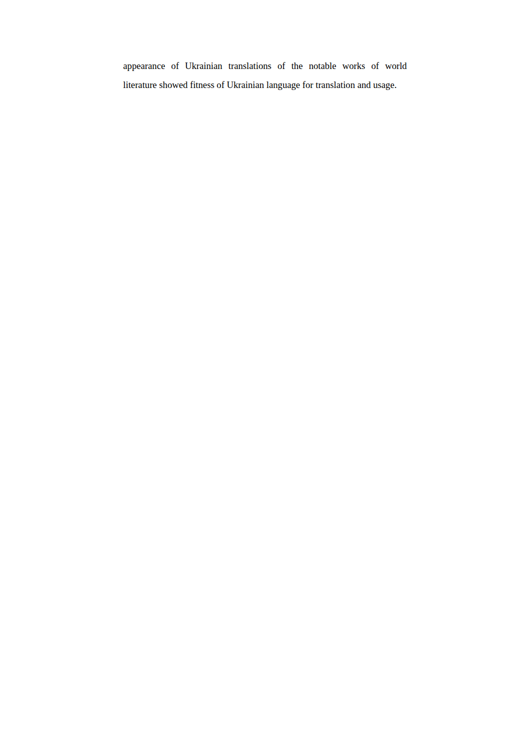appearance of Ukrainian translations of the notable works of world literature showed fitness of Ukrainian language for translation and usage.